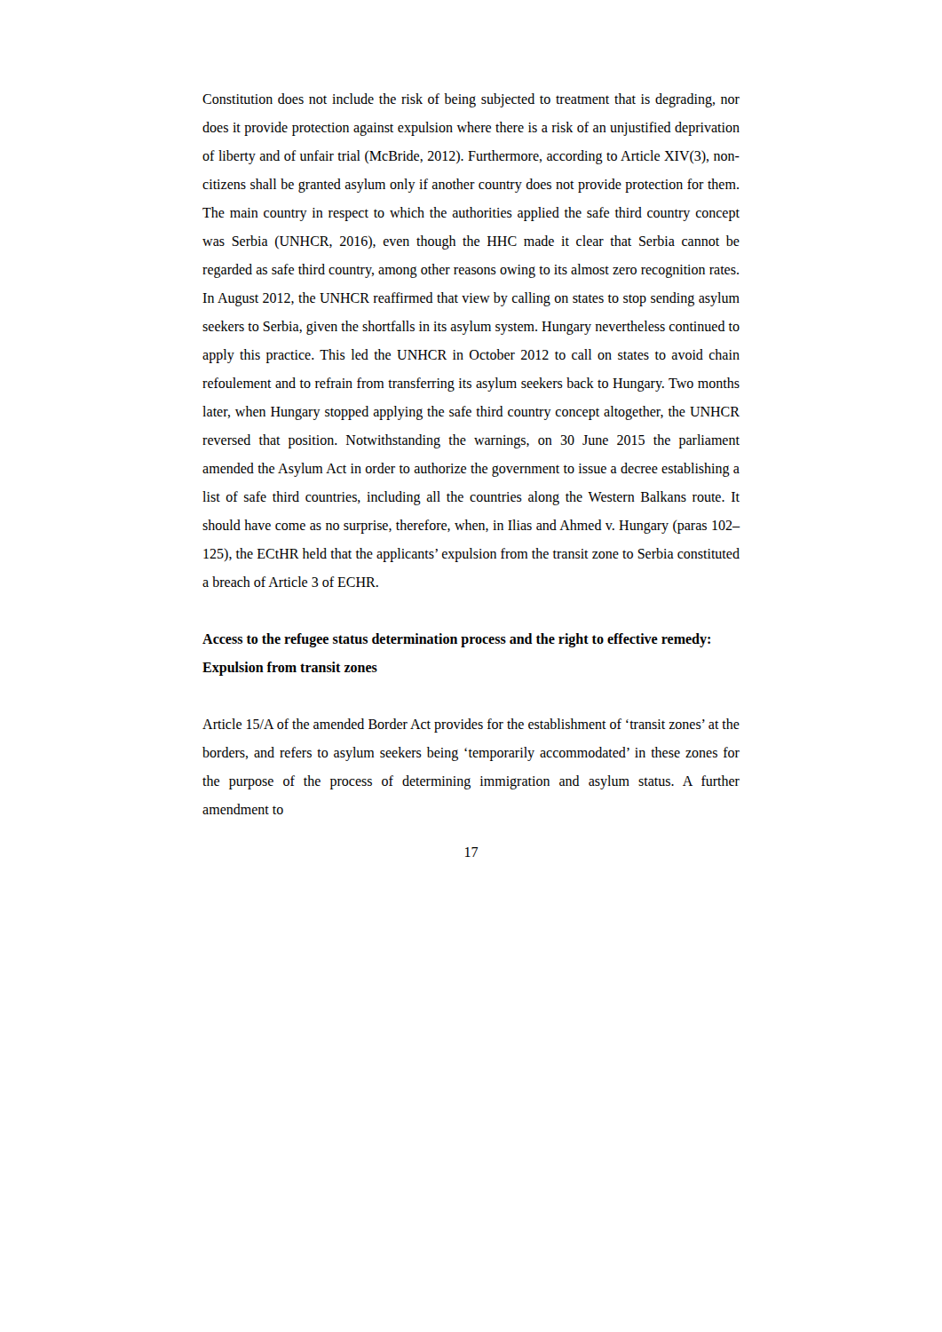Constitution does not include the risk of being subjected to treatment that is degrading, nor does it provide protection against expulsion where there is a risk of an unjustified deprivation of liberty and of unfair trial (McBride, 2012). Furthermore, according to Article XIV(3), non-citizens shall be granted asylum only if another country does not provide protection for them. The main country in respect to which the authorities applied the safe third country concept was Serbia (UNHCR, 2016), even though the HHC made it clear that Serbia cannot be regarded as safe third country, among other reasons owing to its almost zero recognition rates. In August 2012, the UNHCR reaffirmed that view by calling on states to stop sending asylum seekers to Serbia, given the shortfalls in its asylum system. Hungary nevertheless continued to apply this practice. This led the UNHCR in October 2012 to call on states to avoid chain refoulement and to refrain from transferring its asylum seekers back to Hungary. Two months later, when Hungary stopped applying the safe third country concept altogether, the UNHCR reversed that position. Notwithstanding the warnings, on 30 June 2015 the parliament amended the Asylum Act in order to authorize the government to issue a decree establishing a list of safe third countries, including all the countries along the Western Balkans route. It should have come as no surprise, therefore, when, in Ilias and Ahmed v. Hungary (paras 102–125), the ECtHR held that the applicants’ expulsion from the transit zone to Serbia constituted a breach of Article 3 of ECHR.
Access to the refugee status determination process and the right to effective remedy: Expulsion from transit zones
Article 15/A of the amended Border Act provides for the establishment of ‘transit zones’ at the borders, and refers to asylum seekers being ‘temporarily accommodated’ in these zones for the purpose of the process of determining immigration and asylum status. A further amendment to
17